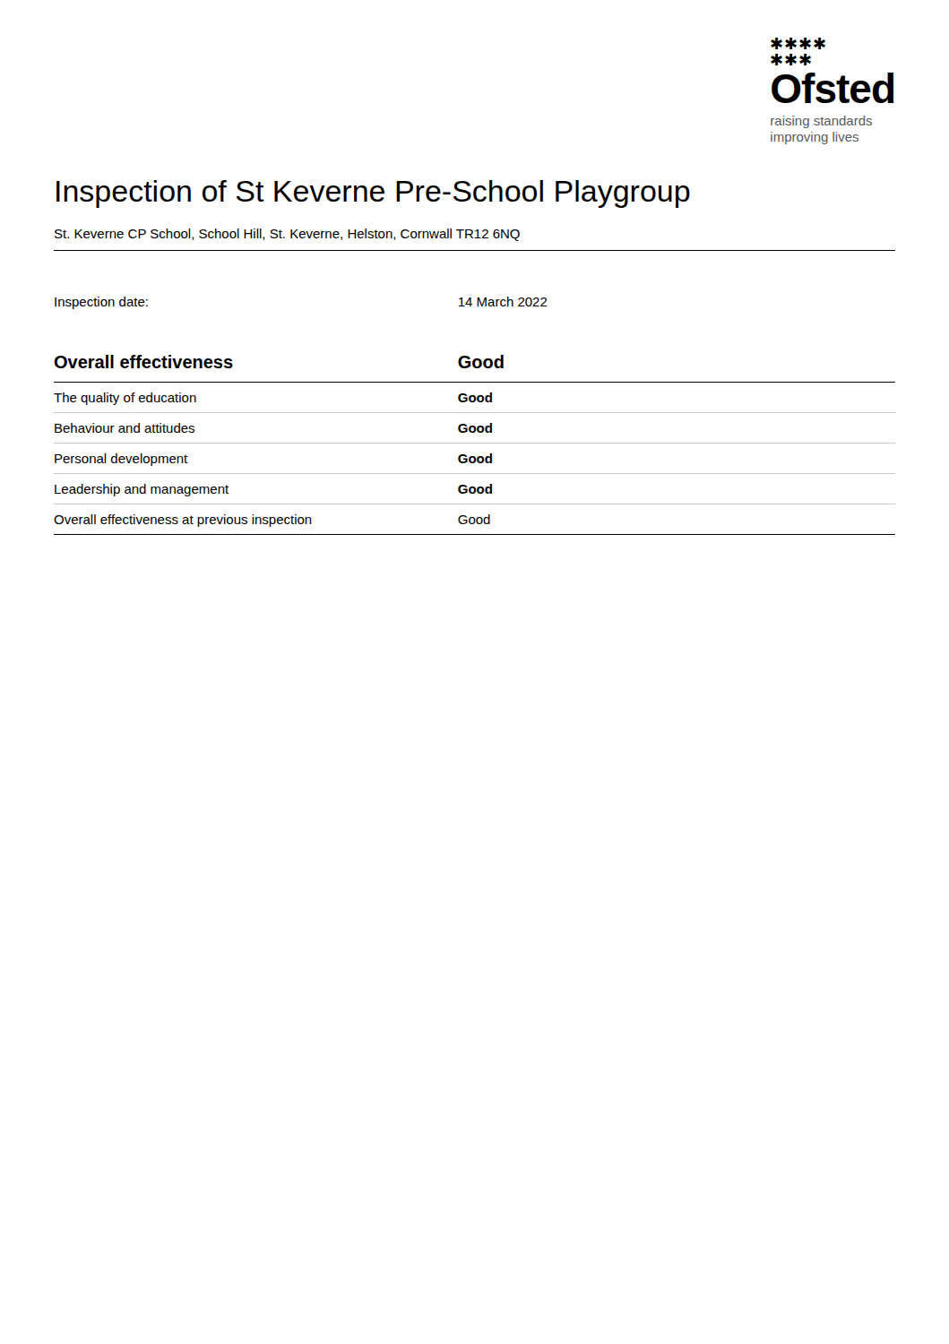✱✱✱✱
✱✱✱
Ofsted
raising standards
improving lives
Inspection of St Keverne Pre-School Playgroup
St. Keverne CP School, School Hill, St. Keverne, Helston, Cornwall TR12 6NQ
| Inspection date: | 14 March 2022 |
| Overall effectiveness | Good |
| The quality of education | Good |
| Behaviour and attitudes | Good |
| Personal development | Good |
| Leadership and management | Good |
| Overall effectiveness at previous inspection | Good |